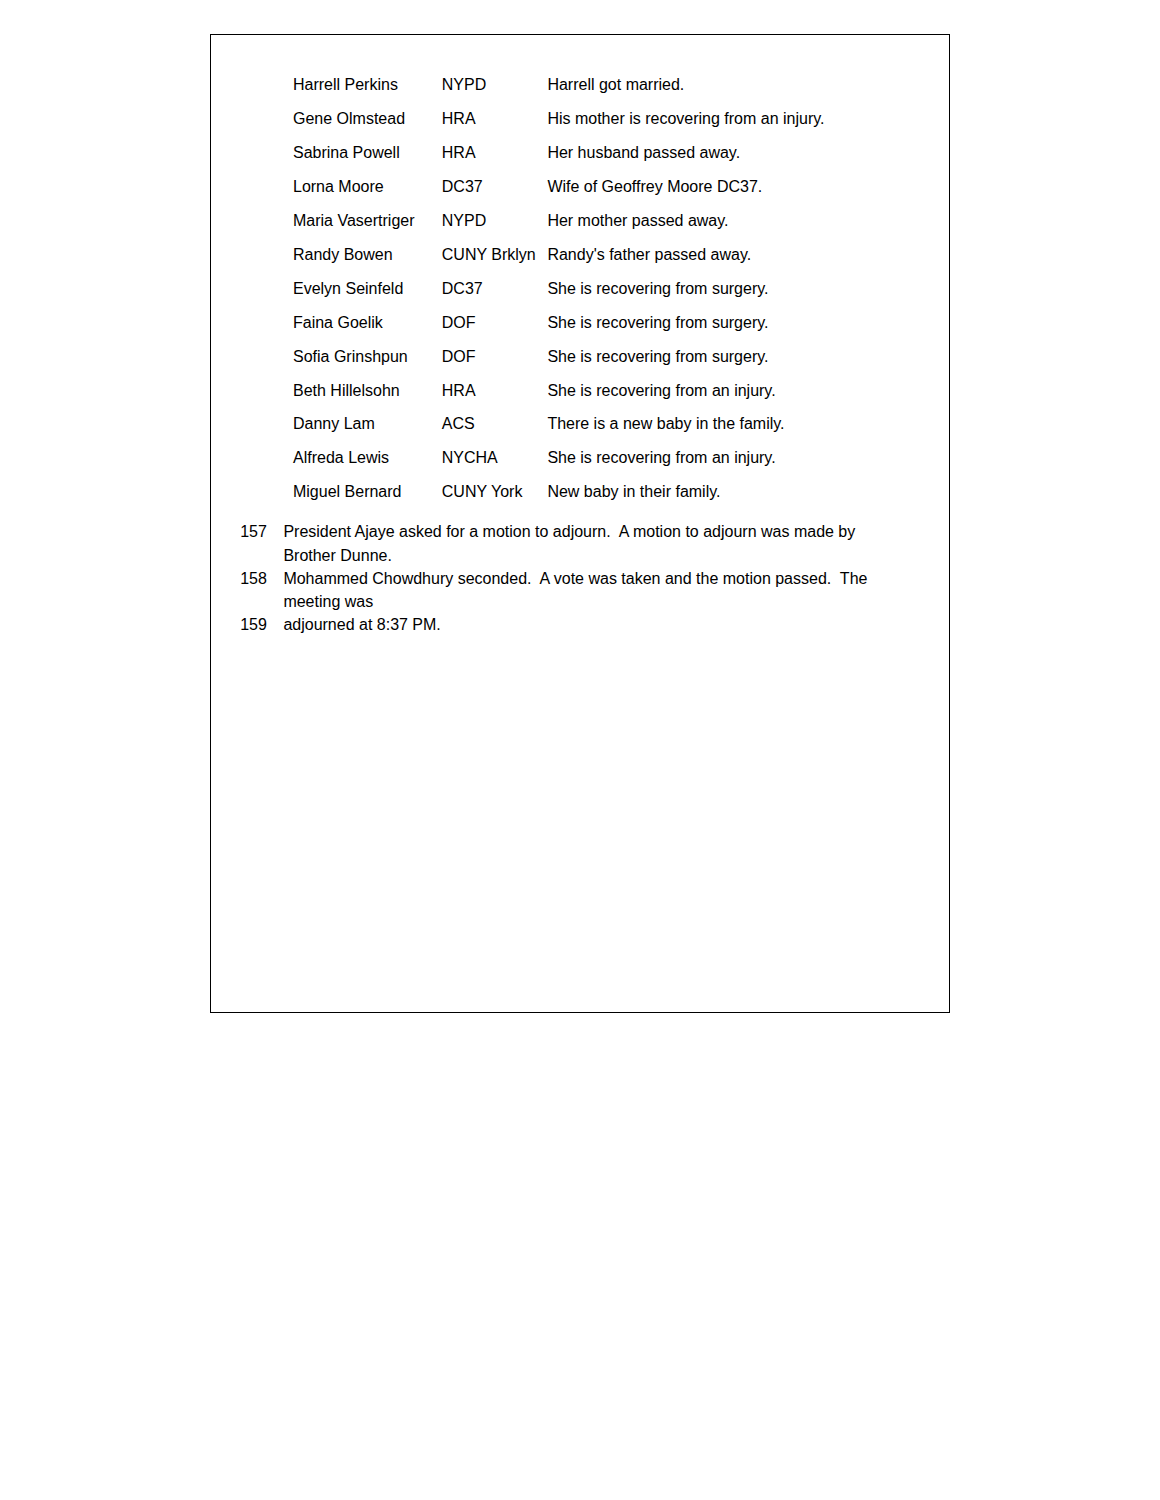| Harrell Perkins | NYPD | Harrell got married. |
| Gene Olmstead | HRA | His mother is recovering from an injury. |
| Sabrina Powell | HRA | Her husband passed away. |
| Lorna Moore | DC37 | Wife of Geoffrey Moore DC37. |
| Maria Vasertriger | NYPD | Her mother passed away. |
| Randy Bowen | CUNY Brklyn | Randy's father passed away. |
| Evelyn Seinfeld | DC37 | She is recovering from surgery. |
| Faina Goelik | DOF | She is recovering from surgery. |
| Sofia Grinshpun | DOF | She is recovering from surgery. |
| Beth Hillelsohn | HRA | She is recovering from an injury. |
| Danny Lam | ACS | There is a new baby in the family. |
| Alfreda Lewis | NYCHA | She is recovering from an injury. |
| Miguel Bernard | CUNY York | New baby in their family. |
157
President Ajaye asked for a motion to adjourn. A motion to adjourn was made by Brother Dunne.
158
Mohammed Chowdhury seconded. A vote was taken and the motion passed. The meeting was
159
adjourned at 8:37 PM.